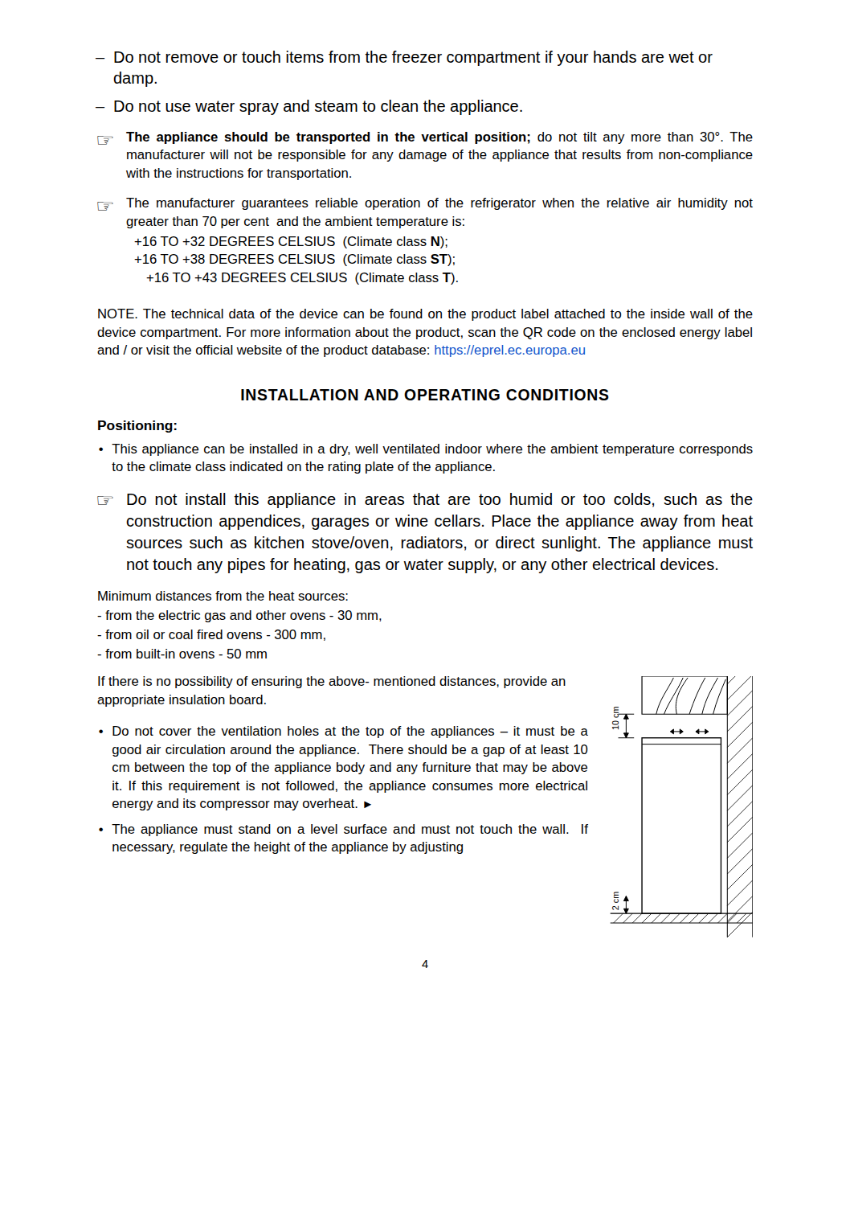Do not remove or touch items from the freezer compartment if your hands are wet or damp.
Do not use water spray and steam to clean the appliance.
☞
The appliance should be transported in the vertical position; do not tilt any more than 30°. The manufacturer will not be responsible for any damage of the appliance that results from non-compliance with the instructions for transportation.
☞
The manufacturer guarantees reliable operation of the refrigerator when the relative air humidity not greater than 70 per cent and the ambient temperature is:
+16 TO +32 DEGREES CELSIUS (Climate class N);
+16 TO +38 DEGREES CELSIUS (Climate class ST);
+16 TO +43 DEGREES CELSIUS (Climate class T).
NOTE. The technical data of the device can be found on the product label attached to the inside wall of the device compartment. For more information about the product, scan the QR code on the enclosed energy label and / or visit the official website of the product database: https://eprel.ec.europa.eu
INSTALLATION AND OPERATING CONDITIONS
Positioning:
This appliance can be installed in a dry, well ventilated indoor where the ambient temperature corresponds to the climate class indicated on the rating plate of the appliance.
☞
Do not install this appliance in areas that are too humid or too colds, such as the construction appendices, garages or wine cellars. Place the appliance away from heat sources such as kitchen stove/oven, radiators, or direct sunlight. The appliance must not touch any pipes for heating, gas or water supply, or any other electrical devices.
Minimum distances from the heat sources:
- from the electric gas and other ovens - 30 mm,
- from oil or coal fired ovens - 300 mm,
- from built-in ovens - 50 mm
10 cm 2 cm
If there is no possibility of ensuring the above- mentioned distances, provide an appropriate insulation board.
Do not cover the ventilation holes at the top of the appliances – it must be a good air circulation around the appliance. There should be a gap of at least 10 cm between the top of the appliance body and any furniture that may be above it. If this requirement is not followed, the appliance consumes more electrical energy and its compressor may overheat. ►
The appliance must stand on a level surface and must not touch the wall. If necessary, regulate the height of the appliance by adjusting
4